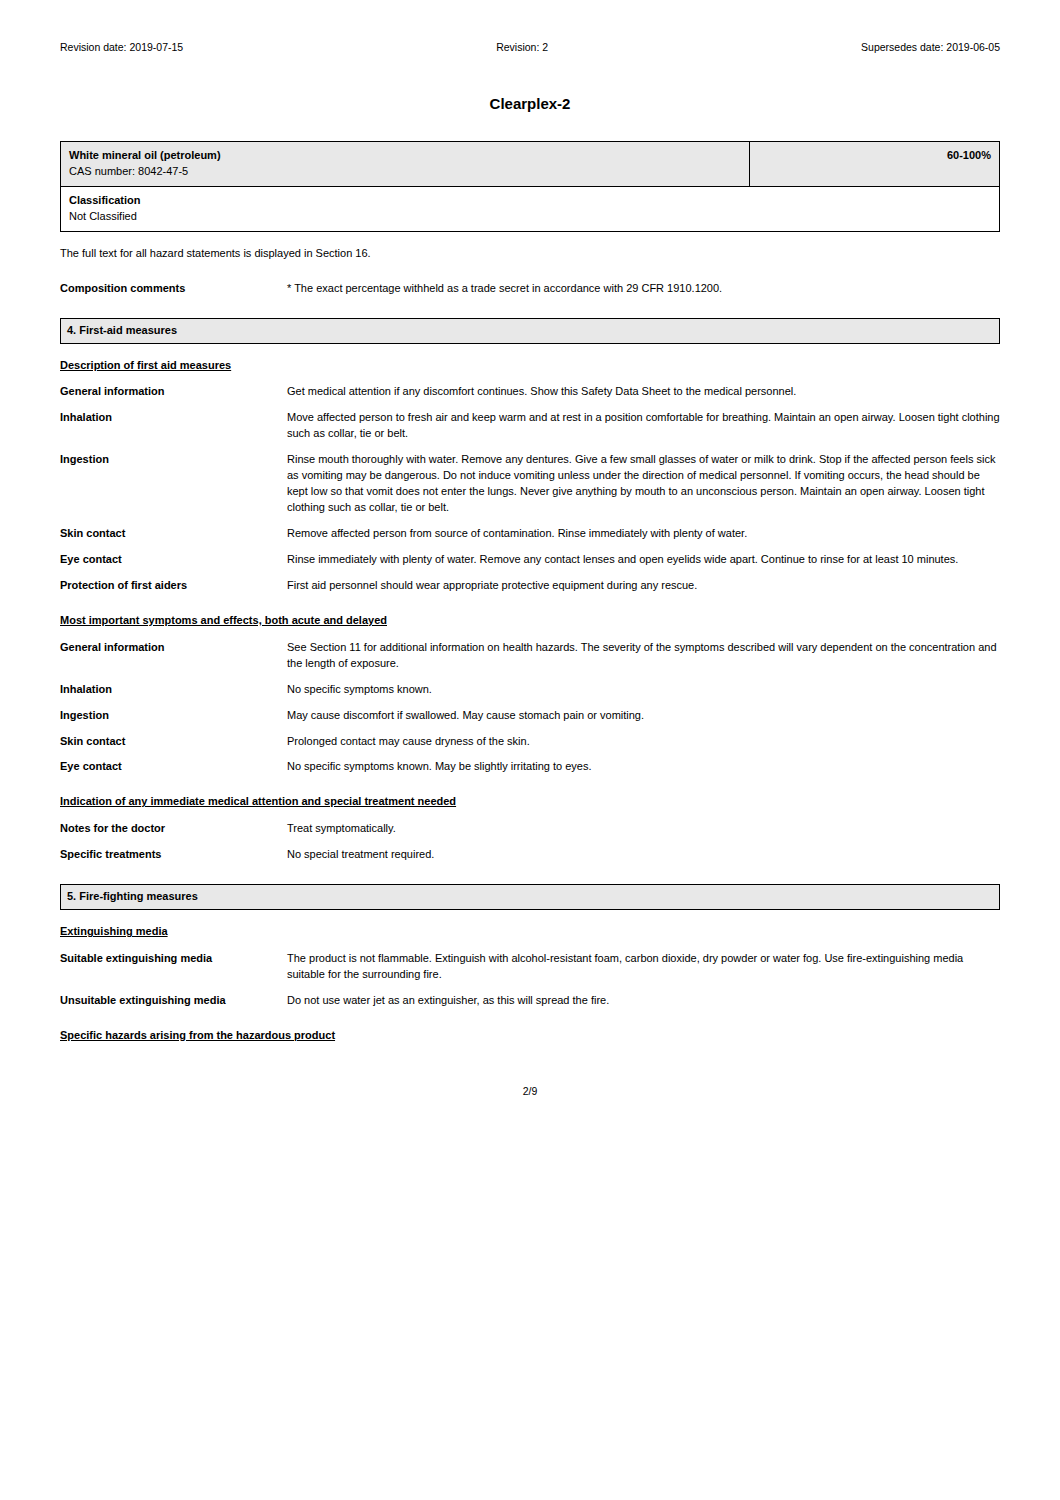Revision date: 2019-07-15 Revision: 2 Supersedes date: 2019-06-05
Clearplex-2
| White mineral oil (petroleum) CAS number: 8042-47-5 | 60-100% |
| Classification Not Classified |
The full text for all hazard statements is displayed in Section 16.
| Composition comments | * The exact percentage withheld as a trade secret in accordance with 29 CFR 1910.1200. |
4. First-aid measures
Description of first aid measures
| General information | Get medical attention if any discomfort continues. Show this Safety Data Sheet to the medical personnel. |
| Inhalation | Move affected person to fresh air and keep warm and at rest in a position comfortable for breathing. Maintain an open airway. Loosen tight clothing such as collar, tie or belt. |
| Ingestion | Rinse mouth thoroughly with water. Remove any dentures. Give a few small glasses of water or milk to drink. Stop if the affected person feels sick as vomiting may be dangerous. Do not induce vomiting unless under the direction of medical personnel. If vomiting occurs, the head should be kept low so that vomit does not enter the lungs. Never give anything by mouth to an unconscious person. Maintain an open airway. Loosen tight clothing such as collar, tie or belt. |
| Skin contact | Remove affected person from source of contamination. Rinse immediately with plenty of water. |
| Eye contact | Rinse immediately with plenty of water. Remove any contact lenses and open eyelids wide apart. Continue to rinse for at least 10 minutes. |
| Protection of first aiders | First aid personnel should wear appropriate protective equipment during any rescue. |
Most important symptoms and effects, both acute and delayed
| General information | See Section 11 for additional information on health hazards. The severity of the symptoms described will vary dependent on the concentration and the length of exposure. |
| Inhalation | No specific symptoms known. |
| Ingestion | May cause discomfort if swallowed. May cause stomach pain or vomiting. |
| Skin contact | Prolonged contact may cause dryness of the skin. |
| Eye contact | No specific symptoms known. May be slightly irritating to eyes. |
Indication of any immediate medical attention and special treatment needed
| Notes for the doctor | Treat symptomatically. |
| Specific treatments | No special treatment required. |
5. Fire-fighting measures
Extinguishing media
| Suitable extinguishing media | The product is not flammable. Extinguish with alcohol-resistant foam, carbon dioxide, dry powder or water fog. Use fire-extinguishing media suitable for the surrounding fire. |
| Unsuitable extinguishing media | Do not use water jet as an extinguisher, as this will spread the fire. |
Specific hazards arising from the hazardous product
2/9